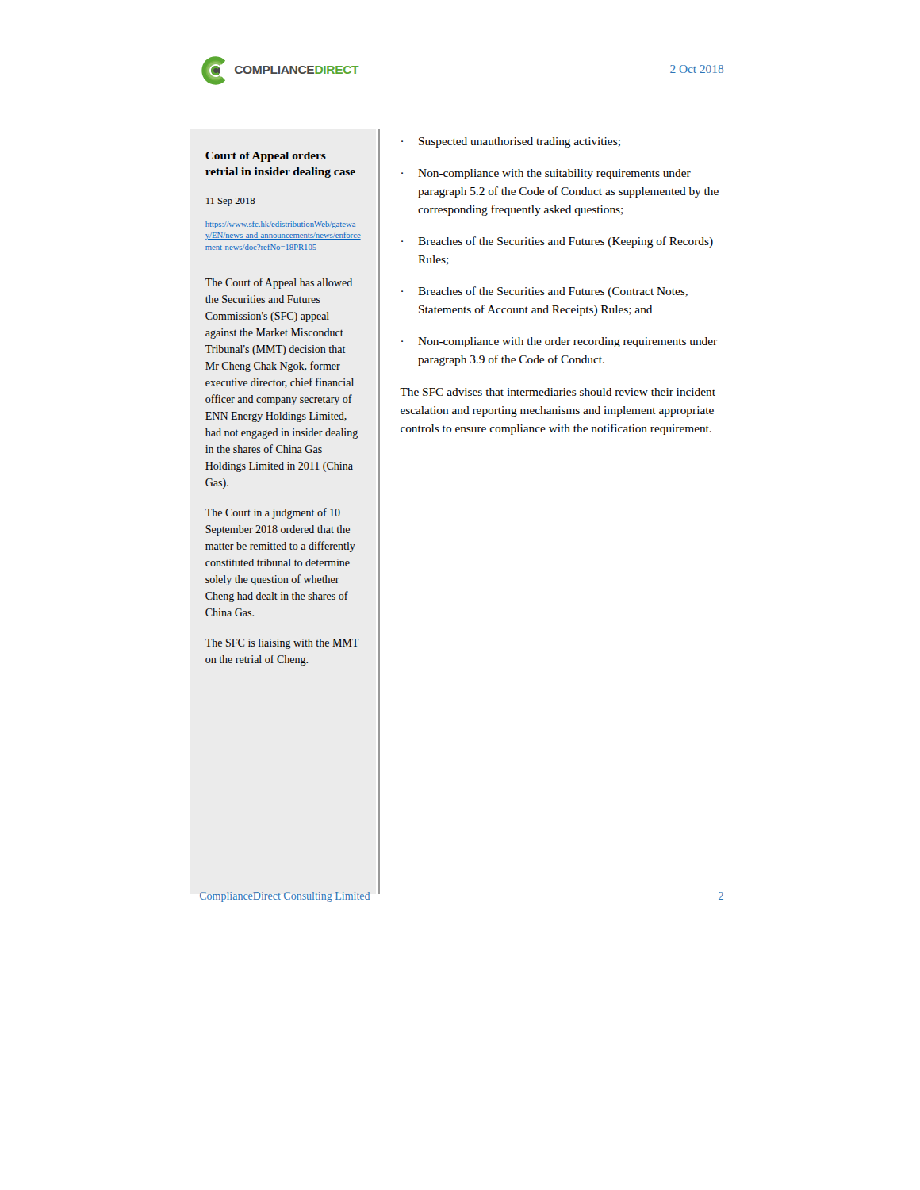COMPLIANCE DIRECT
2 Oct 2018
Court of Appeal orders retrial in insider dealing case
11 Sep 2018
https://www.sfc.hk/edistributionWeb/gateway/EN/news-and-announcements/news/enforcement-news/doc?refNo=18PR105
The Court of Appeal has allowed the Securities and Futures Commission's (SFC) appeal against the Market Misconduct Tribunal's (MMT) decision that Mr Cheng Chak Ngok, former executive director, chief financial officer and company secretary of ENN Energy Holdings Limited, had not engaged in insider dealing in the shares of China Gas Holdings Limited in 2011 (China Gas).
The Court in a judgment of 10 September 2018 ordered that the matter be remitted to a differently constituted tribunal to determine solely the question of whether Cheng had dealt in the shares of China Gas.
The SFC is liaising with the MMT on the retrial of Cheng.
· Suspected unauthorised trading activities;
· Non-compliance with the suitability requirements under paragraph 5.2 of the Code of Conduct as supplemented by the corresponding frequently asked questions;
· Breaches of the Securities and Futures (Keeping of Records) Rules;
· Breaches of the Securities and Futures (Contract Notes, Statements of Account and Receipts) Rules; and
· Non-compliance with the order recording requirements under paragraph 3.9 of the Code of Conduct.
The SFC advises that intermediaries should review their incident escalation and reporting mechanisms and implement appropriate controls to ensure compliance with the notification requirement.
ComplianceDirect Consulting Limited
2